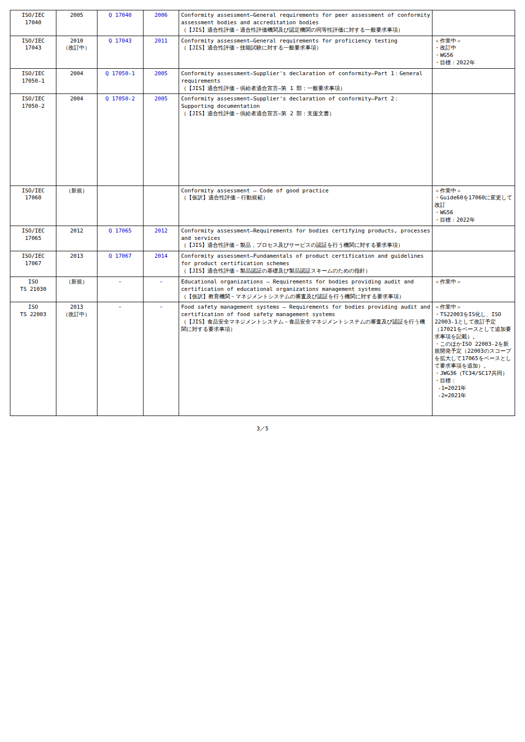| ISO/IEC 17040 | 2005 | Q 17040 | 2006 | Conformity assessment—General requirements for peer assessment of conformity assessment bodies and accreditation bodies （【JIS】適合性評価－適合性評価機関及び認定機関の同等性評価に対する一般要求事項） | |
| ISO/IEC 17043 | 2010 （改訂中） | Q 17043 | 2011 | Conformity assessment—General requirements for proficiency testing （【JIS】適合性評価－技能試験に対する一般要求事項） | ＜作業中＞ ・改訂中 ・WG56 ・目標：2022年 |
| ISO/IEC 17050-1 | 2004 | Q 17050-1 | 2005 | Conformity assessment—Supplier's declaration of conformity—Part 1：General requirements （【JIS】適合性評価－供給者適合宣言—第 1 部：一般要求事項） | |
| ISO/IEC 17050-2 | 2004 | Q 17050-2 | 2005 | Conformity assessment—Supplier's declaration of conformity—Part 2：Supporting documentation （【JIS】適合性評価－供給者適合宣言—第 2 部：支援文書） | |
| ISO/IEC 17060 | （新規） | | | Conformity assessment – Code of good practice （【仮訳】適合性評価－行動規範） | ＜作業中＞ ・Guide60を17060に変更して改訂 ・WG56 ・目標：2022年 |
| ISO/IEC 17065 | 2012 | Q 17065 | 2012 | Conformity assessment—Requirements for bodies certifying products, processes and services （【JIS】適合性評価－製品，プロセス及びサービスの認証を行う機関に対する要求事項） | |
| ISO/IEC 17067 | 2013 | Q 17067 | 2014 | Conformity assessment—Fundamentals of product certification and guidelines for product certification schemes （【JIS】適合性評価－製品認証の基礎及び製品認証スキームのための指針） | |
| ISO TS 21030 | （新規） | － | － | Educational organizations – Requirements for bodies providing audit and certification of educational organizations management systems （【仮訳】教育機関－マネジメントシステムの審査及び認証を行う機関に対する要求事項） | ＜作業中＞ |
| ISO TS 22003 | 2013 （改訂中） | － | － | Food safety management systems – Requirements for bodies providing audit and certification of food safety management systems （【JIS】食品安全マネジメントシステム－食品安全マネジメントシステムの審査及び認証を行う機関に対する要求事項） | ＜作業中＞ ・TS22003をIS化し、ISO 22003-1として改訂予定（17021をベースとして追加要求事項を記載）。 ・このほかISO 22003-2を新規開発予定（22003のスコープを拡大して17065をベースとして要求事項を追加）。 ・JWG36（TC34/SC17共同） ・目標： -1=2021年 -2=2021年 |
3／5